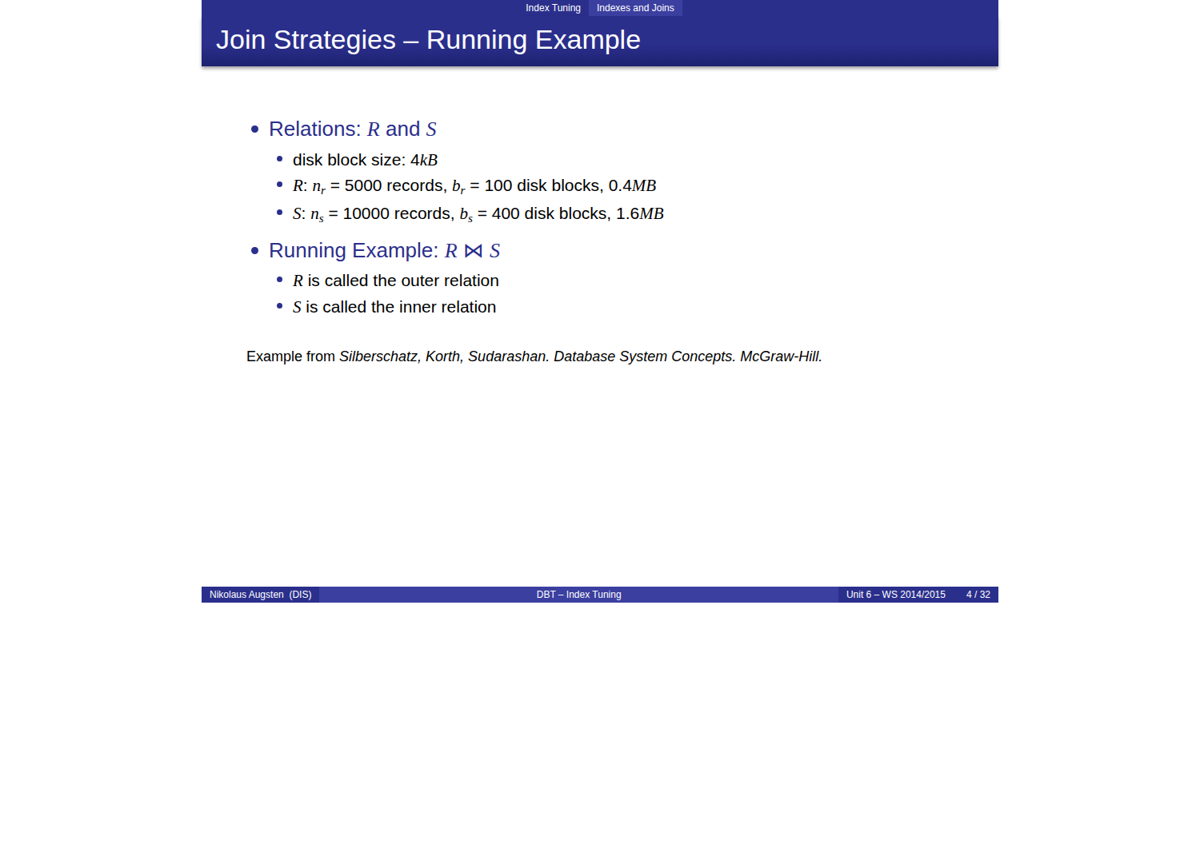Index Tuning
Indexes and Joins
Join Strategies – Running Example
Relations: R and S
disk block size: 4kB
R: nr = 5000 records, br = 100 disk blocks, 0.4MB
S: ns = 10000 records, bs = 400 disk blocks, 1.6MB
Running Example: R ⋈ S
R is called the outer relation
S is called the inner relation
Example from Silberschatz, Korth, Sudarashan. Database System Concepts. McGraw-Hill.
Nikolaus Augsten (DIS)
DBT – Index Tuning
Unit 6 – WS 2014/2015 4 / 32